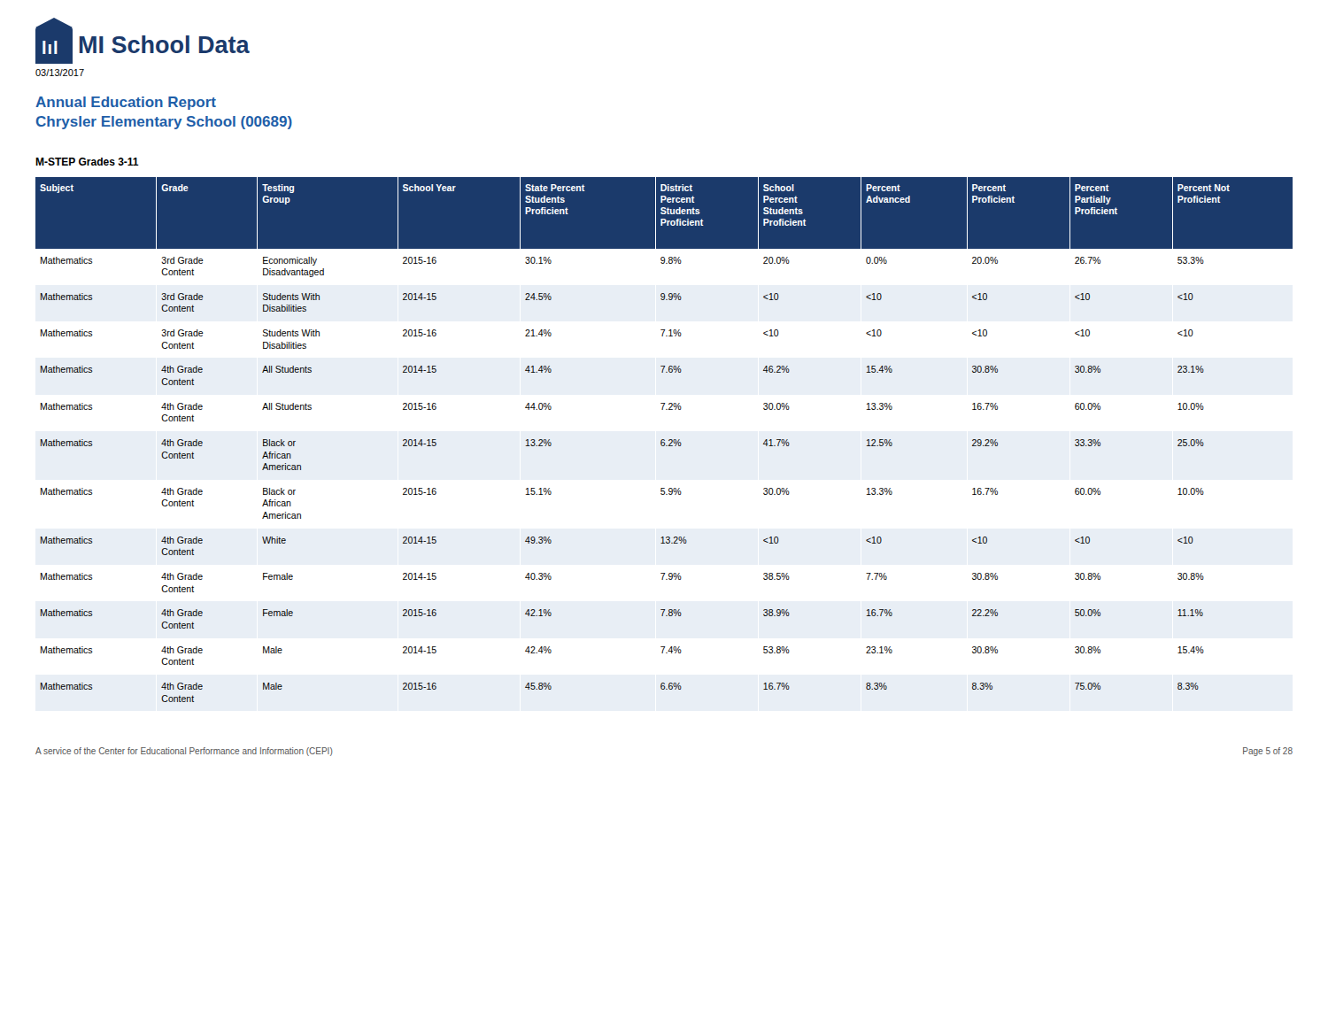lıl MI School Data
03/13/2017
Annual Education Report
Chrysler Elementary School (00689)
M-STEP Grades 3-11
| Subject | Grade | Testing Group | School Year | State Percent Students Proficient | District Percent Students Proficient | School Percent Students Proficient | Percent Advanced | Percent Proficient | Percent Partially Proficient | Percent Not Proficient |
| --- | --- | --- | --- | --- | --- | --- | --- | --- | --- | --- |
| Mathematics | 3rd Grade Content | Economically Disadvantaged | 2015-16 | 30.1% | 9.8% | 20.0% | 0.0% | 20.0% | 26.7% | 53.3% |
| Mathematics | 3rd Grade Content | Students With Disabilities | 2014-15 | 24.5% | 9.9% | <10 | <10 | <10 | <10 | <10 |
| Mathematics | 3rd Grade Content | Students With Disabilities | 2015-16 | 21.4% | 7.1% | <10 | <10 | <10 | <10 | <10 |
| Mathematics | 4th Grade Content | All Students | 2014-15 | 41.4% | 7.6% | 46.2% | 15.4% | 30.8% | 30.8% | 23.1% |
| Mathematics | 4th Grade Content | All Students | 2015-16 | 44.0% | 7.2% | 30.0% | 13.3% | 16.7% | 60.0% | 10.0% |
| Mathematics | 4th Grade Content | Black or African American | 2014-15 | 13.2% | 6.2% | 41.7% | 12.5% | 29.2% | 33.3% | 25.0% |
| Mathematics | 4th Grade Content | Black or African American | 2015-16 | 15.1% | 5.9% | 30.0% | 13.3% | 16.7% | 60.0% | 10.0% |
| Mathematics | 4th Grade Content | White | 2014-15 | 49.3% | 13.2% | <10 | <10 | <10 | <10 | <10 |
| Mathematics | 4th Grade Content | Female | 2014-15 | 40.3% | 7.9% | 38.5% | 7.7% | 30.8% | 30.8% | 30.8% |
| Mathematics | 4th Grade Content | Female | 2015-16 | 42.1% | 7.8% | 38.9% | 16.7% | 22.2% | 50.0% | 11.1% |
| Mathematics | 4th Grade Content | Male | 2014-15 | 42.4% | 7.4% | 53.8% | 23.1% | 30.8% | 30.8% | 15.4% |
| Mathematics | 4th Grade Content | Male | 2015-16 | 45.8% | 6.6% | 16.7% | 8.3% | 8.3% | 75.0% | 8.3% |
A service of the Center for Educational Performance and Information (CEPI) Page 5 of 28